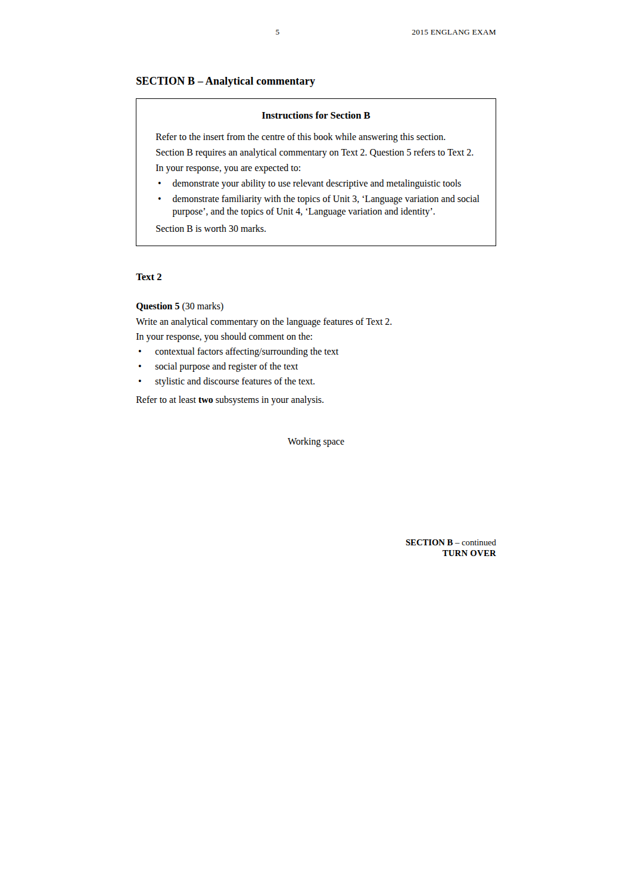5
2015 ENGLANG EXAM
SECTION B – Analytical commentary
Instructions for Section B
Refer to the insert from the centre of this book while answering this section.
Section B requires an analytical commentary on Text 2. Question 5 refers to Text 2.
In your response, you are expected to:
demonstrate your ability to use relevant descriptive and metalinguistic tools
demonstrate familiarity with the topics of Unit 3, ‘Language variation and social purpose’, and the topics of Unit 4, ‘Language variation and identity’.
Section B is worth 30 marks.
Text 2
Question 5 (30 marks)
Write an analytical commentary on the language features of Text 2.
In your response, you should comment on the:
contextual factors affecting/surrounding the text
social purpose and register of the text
stylistic and discourse features of the text.
Refer to at least two subsystems in your analysis.
Working space
SECTION B – continued
TURN OVER